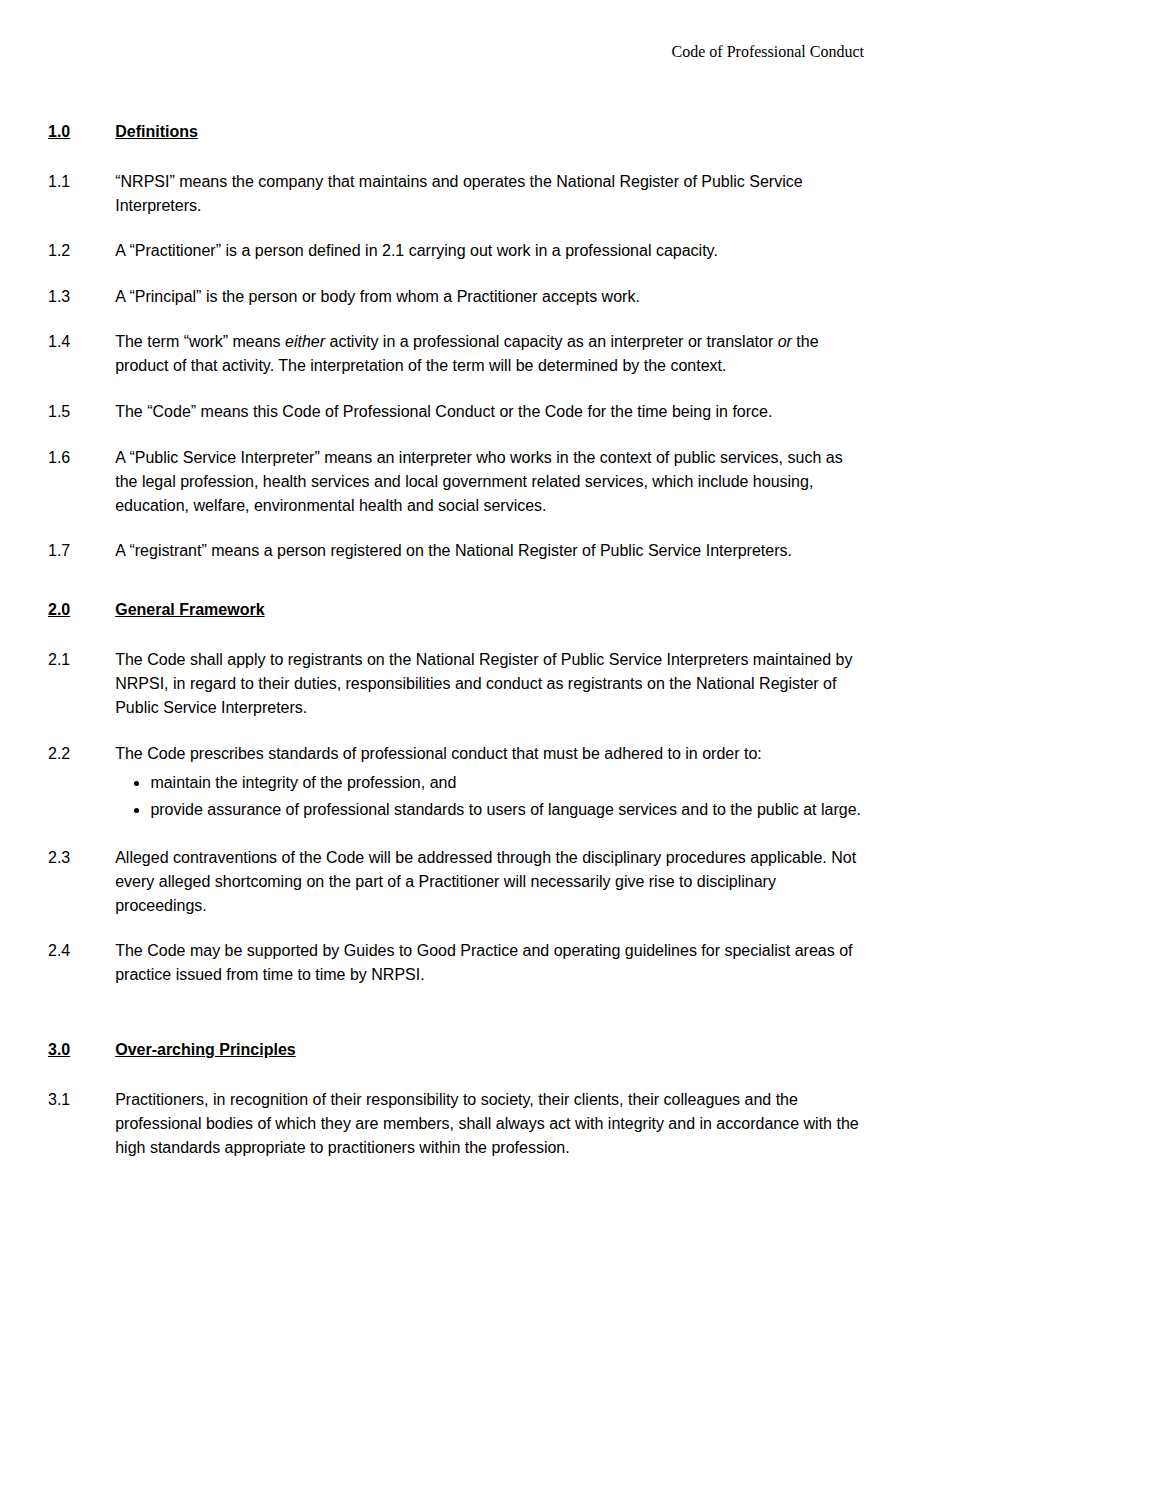Code of Professional Conduct
1.0
Definitions
1.1 “NRPSI” means the company that maintains and operates the National Register of Public Service Interpreters.
1.2 A “Practitioner” is a person defined in 2.1 carrying out work in a professional capacity.
1.3 A “Principal” is the person or body from whom a Practitioner accepts work.
1.4 The term “work” means either activity in a professional capacity as an interpreter or translator or the product of that activity. The interpretation of the term will be determined by the context.
1.5 The “Code” means this Code of Professional Conduct or the Code for the time being in force.
1.6 A “Public Service Interpreter” means an interpreter who works in the context of public services, such as the legal profession, health services and local government related services, which include housing, education, welfare, environmental health and social services.
1.7 A “registrant” means a person registered on the National Register of Public Service Interpreters.
2.0
General Framework
2.1 The Code shall apply to registrants on the National Register of Public Service Interpreters maintained by NRPSI, in regard to their duties, responsibilities and conduct as registrants on the National Register of Public Service Interpreters.
2.2 The Code prescribes standards of professional conduct that must be adhered to in order to:
maintain the integrity of the profession, and
provide assurance of professional standards to users of language services and to the public at large.
2.3 Alleged contraventions of the Code will be addressed through the disciplinary procedures applicable. Not every alleged shortcoming on the part of a Practitioner will necessarily give rise to disciplinary proceedings.
2.4 The Code may be supported by Guides to Good Practice and operating guidelines for specialist areas of practice issued from time to time by NRPSI.
3.0
Over-arching Principles
3.1 Practitioners, in recognition of their responsibility to society, their clients, their colleagues and the professional bodies of which they are members, shall always act with integrity and in accordance with the high standards appropriate to practitioners within the profession.